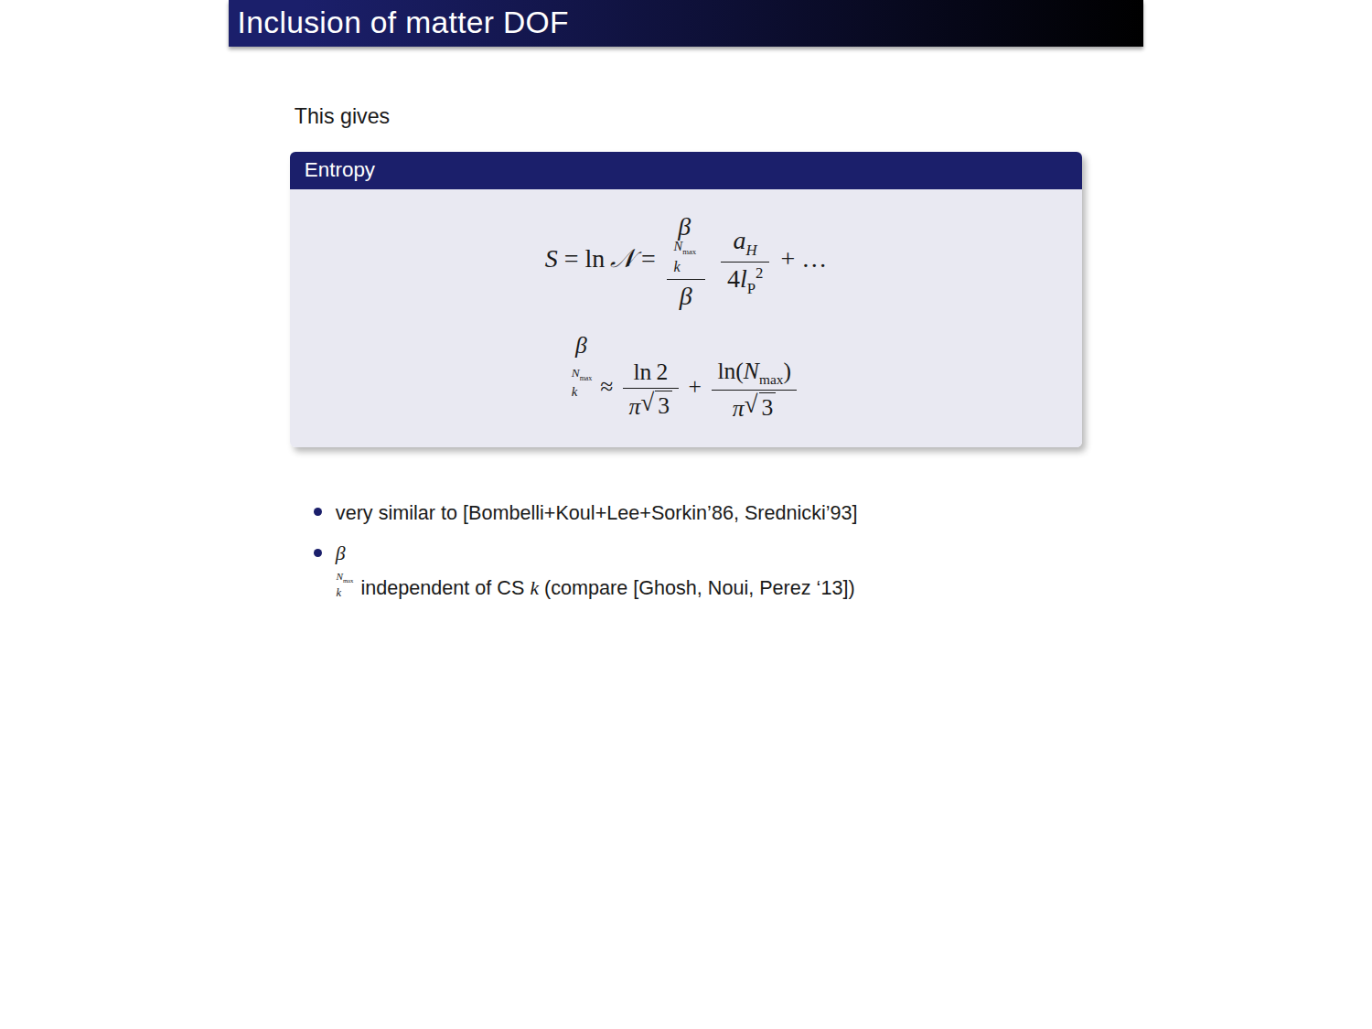Inclusion of matter DOF
This gives
Entropy
S = ln 𝒩 = βNmax k β aH 4lP2 + …
βNmax k ≈ ln 2 π3 + ln(Nmax) π3
very similar to [Bombelli+Koul+Lee+Sorkin’86, Srednicki’93]
βNmax k independent of CS k (compare [Ghosh, Noui, Perez ‘13])